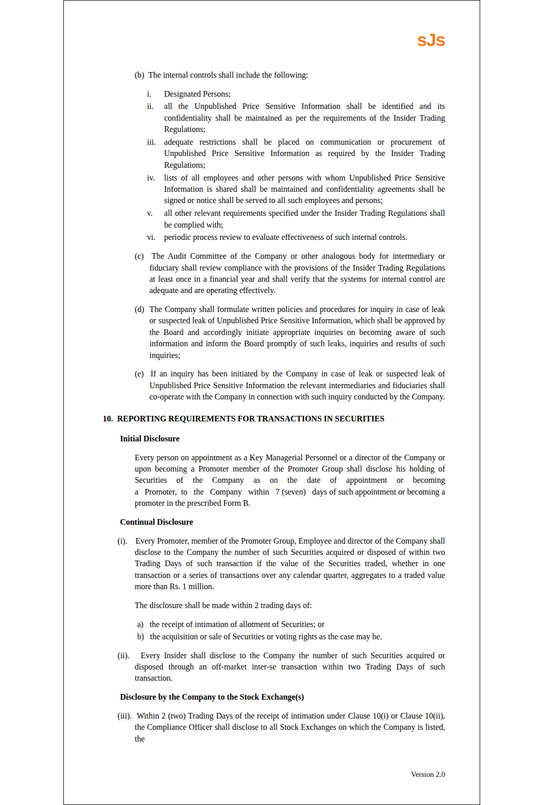sJs
(b) The internal controls shall include the following:
i. Designated Persons;
ii. all the Unpublished Price Sensitive Information shall be identified and its confidentiality shall be maintained as per the requirements of the Insider Trading Regulations;
iii. adequate restrictions shall be placed on communication or procurement of Unpublished Price Sensitive Information as required by the Insider Trading Regulations;
iv. lists of all employees and other persons with whom Unpublished Price Sensitive Information is shared shall be maintained and confidentiality agreements shall be signed or notice shall be served to all such employees and persons;
v. all other relevant requirements specified under the Insider Trading Regulations shall be complied with;
vi. periodic process review to evaluate effectiveness of such internal controls.
(c) The Audit Committee of the Company or other analogous body for intermediary or fiduciary shall review compliance with the provisions of the Insider Trading Regulations at least once in a financial year and shall verify that the systems for internal control are adequate and are operating effectively.
(d) The Company shall formulate written policies and procedures for inquiry in case of leak or suspected leak of Unpublished Price Sensitive Information, which shall be approved by the Board and accordingly initiate appropriate inquiries on becoming aware of such information and inform the Board promptly of such leaks, inquiries and results of such inquiries;
(e) If an inquiry has been initiated by the Company in case of leak or suspected leak of Unpublished Price Sensitive Information the relevant intermediaries and fiduciaries shall co-operate with the Company in connection with such inquiry conducted by the Company.
10. REPORTING REQUIREMENTS FOR TRANSACTIONS IN SECURITIES
Initial Disclosure
Every person on appointment as a Key Managerial Personnel or a director of the Company or upon becoming a Promoter member of the Promoter Group shall disclose his holding of Securities of the Company as on the date of appointment or becoming a Promoter, to the Company within 7 (seven) days of such appointment or becoming a promoter in the prescribed Form B.
Continual Disclosure
(i). Every Promoter, member of the Promoter Group, Employee and director of the Company shall disclose to the Company the number of such Securities acquired or disposed of within two Trading Days of such transaction if the value of the Securities traded, whether in one transaction or a series of transactions over any calendar quarter, aggregates to a traded value more than Rs. 1 million.
The disclosure shall be made within 2 trading days of:
a) the receipt of intimation of allotment of Securities; or
b) the acquisition or sale of Securities or voting rights as the case may be.
(ii). Every Insider shall disclose to the Company the number of such Securities acquired or disposed through an off-market inter-se transaction within two Trading Days of such transaction.
Disclosure by the Company to the Stock Exchange(s)
(iii). Within 2 (two) Trading Days of the receipt of intimation under Clause 10(i) or Clause 10(ii), the Compliance Officer shall disclose to all Stock Exchanges on which the Company is listed, the
Version 2.0